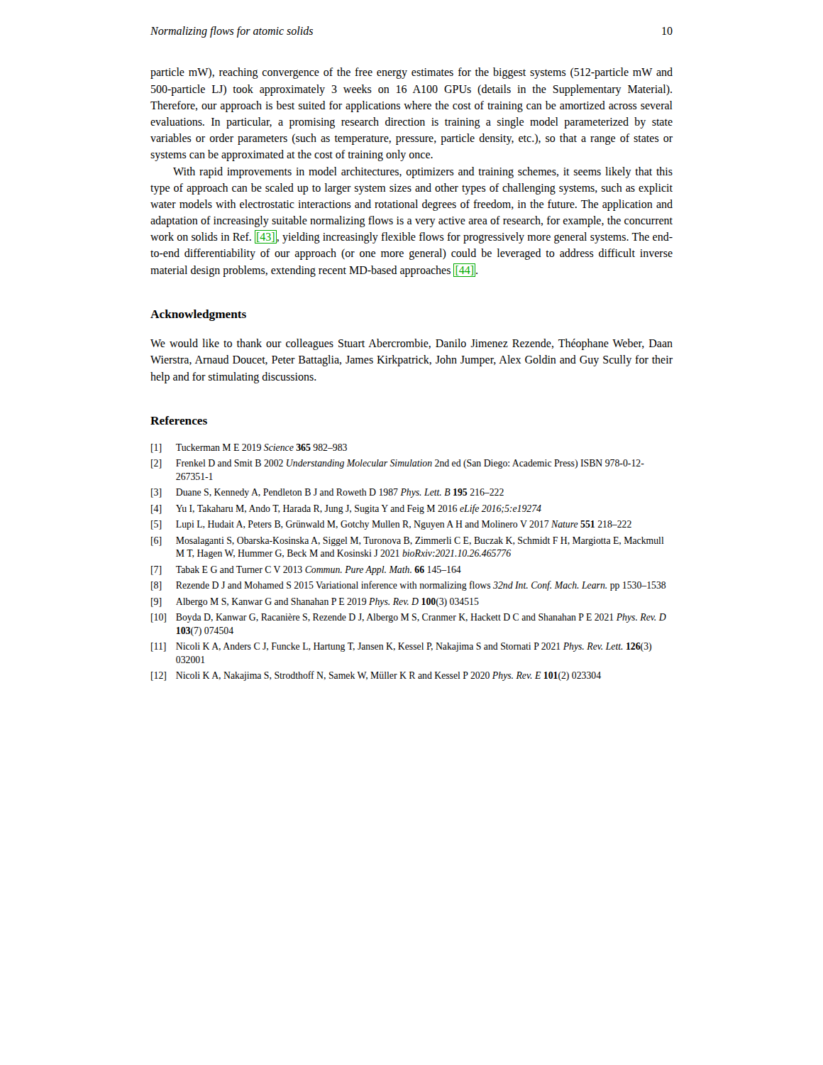Normalizing flows for atomic solids 10
particle mW), reaching convergence of the free energy estimates for the biggest systems (512-particle mW and 500-particle LJ) took approximately 3 weeks on 16 A100 GPUs (details in the Supplementary Material). Therefore, our approach is best suited for applications where the cost of training can be amortized across several evaluations. In particular, a promising research direction is training a single model parameterized by state variables or order parameters (such as temperature, pressure, particle density, etc.), so that a range of states or systems can be approximated at the cost of training only once.
With rapid improvements in model architectures, optimizers and training schemes, it seems likely that this type of approach can be scaled up to larger system sizes and other types of challenging systems, such as explicit water models with electrostatic interactions and rotational degrees of freedom, in the future. The application and adaptation of increasingly suitable normalizing flows is a very active area of research, for example, the concurrent work on solids in Ref. [43], yielding increasingly flexible flows for progressively more general systems. The end-to-end differentiability of our approach (or one more general) could be leveraged to address difficult inverse material design problems, extending recent MD-based approaches [44].
Acknowledgments
We would like to thank our colleagues Stuart Abercrombie, Danilo Jimenez Rezende, Théophane Weber, Daan Wierstra, Arnaud Doucet, Peter Battaglia, James Kirkpatrick, John Jumper, Alex Goldin and Guy Scully for their help and for stimulating discussions.
References
Tuckerman M E 2019 Science 365 982–983
Frenkel D and Smit B 2002 Understanding Molecular Simulation 2nd ed (San Diego: Academic Press) ISBN 978-0-12-267351-1
Duane S, Kennedy A, Pendleton B J and Roweth D 1987 Phys. Lett. B 195 216–222
Yu I, Takaharu M, Ando T, Harada R, Jung J, Sugita Y and Feig M 2016 eLife 2016;5:e19274
Lupi L, Hudait A, Peters B, Grünwald M, Gotchy Mullen R, Nguyen A H and Molinero V 2017 Nature 551 218–222
Mosalaganti S, Obarska-Kosinska A, Siggel M, Turonova B, Zimmerli C E, Buczak K, Schmidt F H, Margiotta E, Mackmull M T, Hagen W, Hummer G, Beck M and Kosinski J 2021 bioRxiv:2021.10.26.465776
Tabak E G and Turner C V 2013 Commun. Pure Appl. Math. 66 145–164
Rezende D J and Mohamed S 2015 Variational inference with normalizing flows 32nd Int. Conf. Mach. Learn. pp 1530–1538
Albergo M S, Kanwar G and Shanahan P E 2019 Phys. Rev. D 100(3) 034515
Boyda D, Kanwar G, Racanière S, Rezende D J, Albergo M S, Cranmer K, Hackett D C and Shanahan P E 2021 Phys. Rev. D 103(7) 074504
Nicoli K A, Anders C J, Funcke L, Hartung T, Jansen K, Kessel P, Nakajima S and Stornati P 2021 Phys. Rev. Lett. 126(3) 032001
Nicoli K A, Nakajima S, Strodthoff N, Samek W, Müller K R and Kessel P 2020 Phys. Rev. E 101(2) 023304